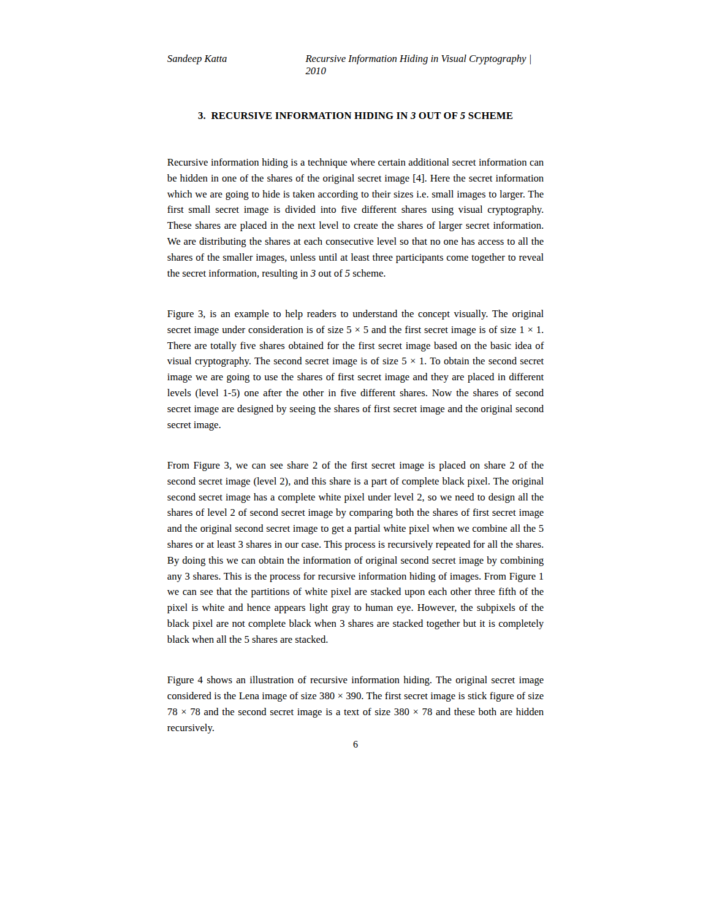Sandeep Katta
Recursive Information Hiding in Visual Cryptography | 2010
3. RECURSIVE INFORMATION HIDING IN 3 OUT OF 5 SCHEME
Recursive information hiding is a technique where certain additional secret information can be hidden in one of the shares of the original secret image [4]. Here the secret information which we are going to hide is taken according to their sizes i.e. small images to larger. The first small secret image is divided into five different shares using visual cryptography. These shares are placed in the next level to create the shares of larger secret information. We are distributing the shares at each consecutive level so that no one has access to all the shares of the smaller images, unless until at least three participants come together to reveal the secret information, resulting in 3 out of 5 scheme.
Figure 3, is an example to help readers to understand the concept visually. The original secret image under consideration is of size 5 × 5 and the first secret image is of size 1 × 1. There are totally five shares obtained for the first secret image based on the basic idea of visual cryptography. The second secret image is of size 5 × 1. To obtain the second secret image we are going to use the shares of first secret image and they are placed in different levels (level 1-5) one after the other in five different shares. Now the shares of second secret image are designed by seeing the shares of first secret image and the original second secret image.
From Figure 3, we can see share 2 of the first secret image is placed on share 2 of the second secret image (level 2), and this share is a part of complete black pixel. The original second secret image has a complete white pixel under level 2, so we need to design all the shares of level 2 of second secret image by comparing both the shares of first secret image and the original second secret image to get a partial white pixel when we combine all the 5 shares or at least 3 shares in our case. This process is recursively repeated for all the shares. By doing this we can obtain the information of original second secret image by combining any 3 shares. This is the process for recursive information hiding of images. From Figure 1 we can see that the partitions of white pixel are stacked upon each other three fifth of the pixel is white and hence appears light gray to human eye. However, the subpixels of the black pixel are not complete black when 3 shares are stacked together but it is completely black when all the 5 shares are stacked.
Figure 4 shows an illustration of recursive information hiding. The original secret image considered is the Lena image of size 380 × 390. The first secret image is stick figure of size 78 × 78 and the second secret image is a text of size 380 × 78 and these both are hidden recursively.
6